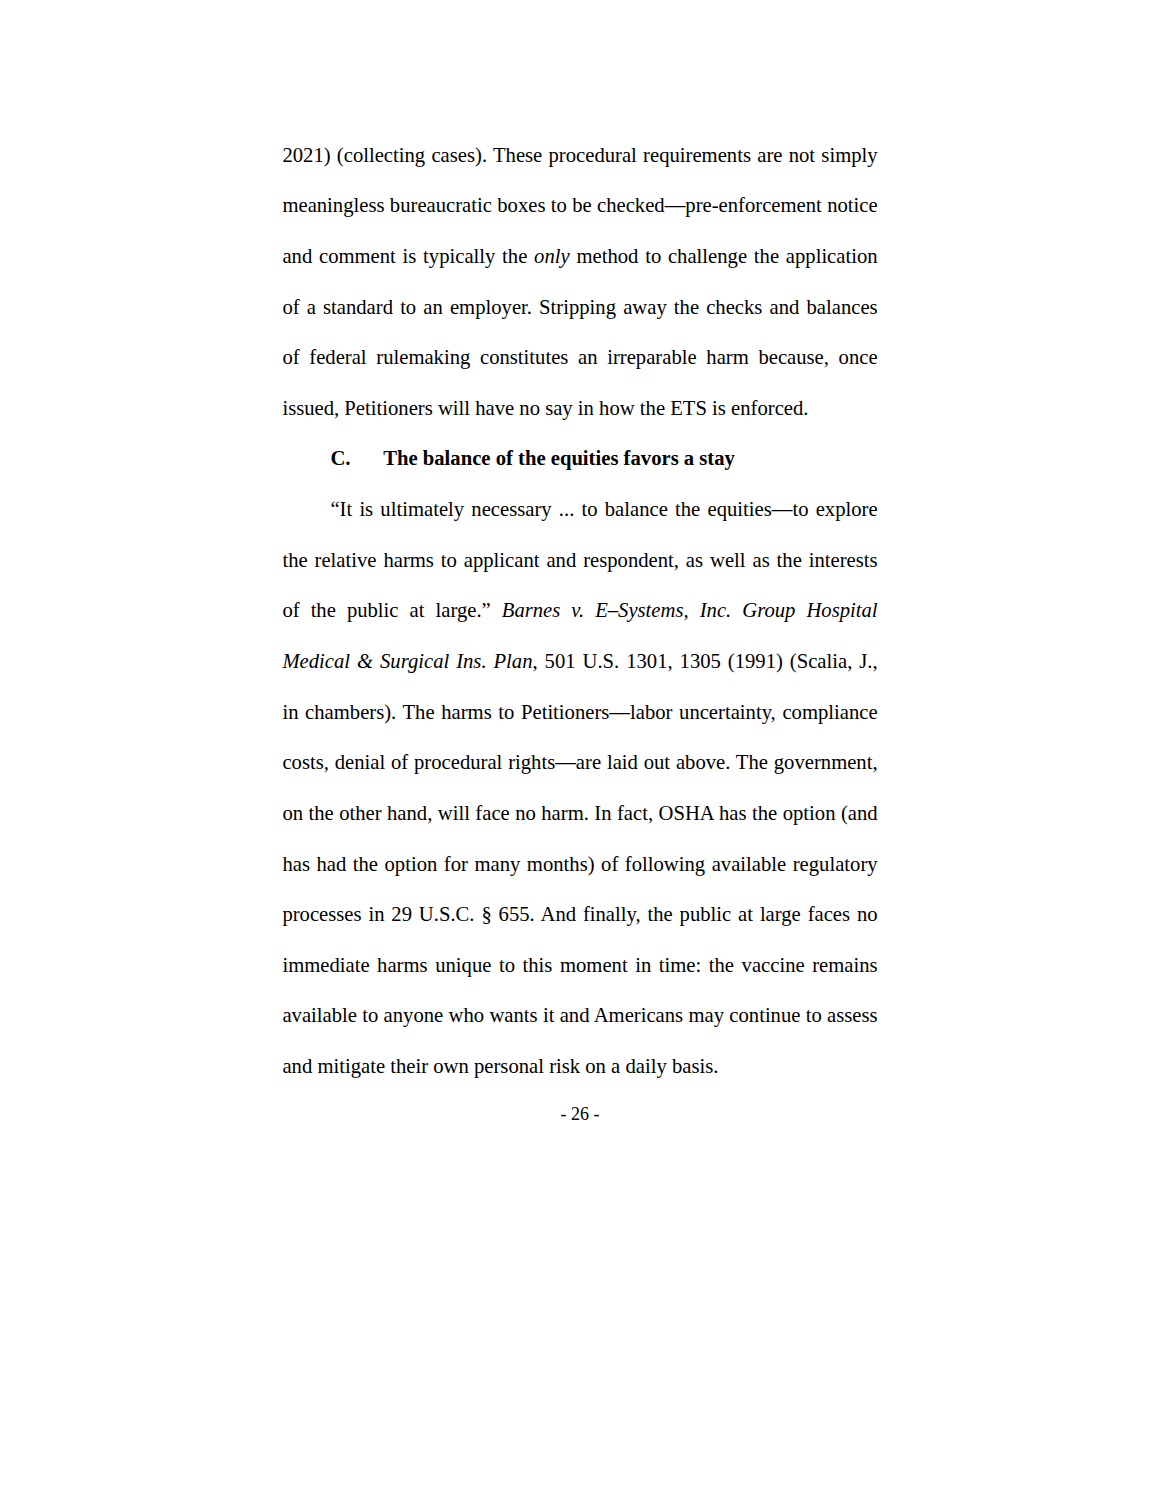2021) (collecting cases). These procedural requirements are not simply meaningless bureaucratic boxes to be checked—pre-enforcement notice and comment is typically the only method to challenge the application of a standard to an employer. Stripping away the checks and balances of federal rulemaking constitutes an irreparable harm because, once issued, Petitioners will have no say in how the ETS is enforced.
C. The balance of the equities favors a stay
“It is ultimately necessary ... to balance the equities—to explore the relative harms to applicant and respondent, as well as the interests of the public at large.” Barnes v. E–Systems, Inc. Group Hospital Medical & Surgical Ins. Plan, 501 U.S. 1301, 1305 (1991) (Scalia, J., in chambers). The harms to Petitioners—labor uncertainty, compliance costs, denial of procedural rights—are laid out above. The government, on the other hand, will face no harm. In fact, OSHA has the option (and has had the option for many months) of following available regulatory processes in 29 U.S.C. § 655. And finally, the public at large faces no immediate harms unique to this moment in time: the vaccine remains available to anyone who wants it and Americans may continue to assess and mitigate their own personal risk on a daily basis.
- 26 -